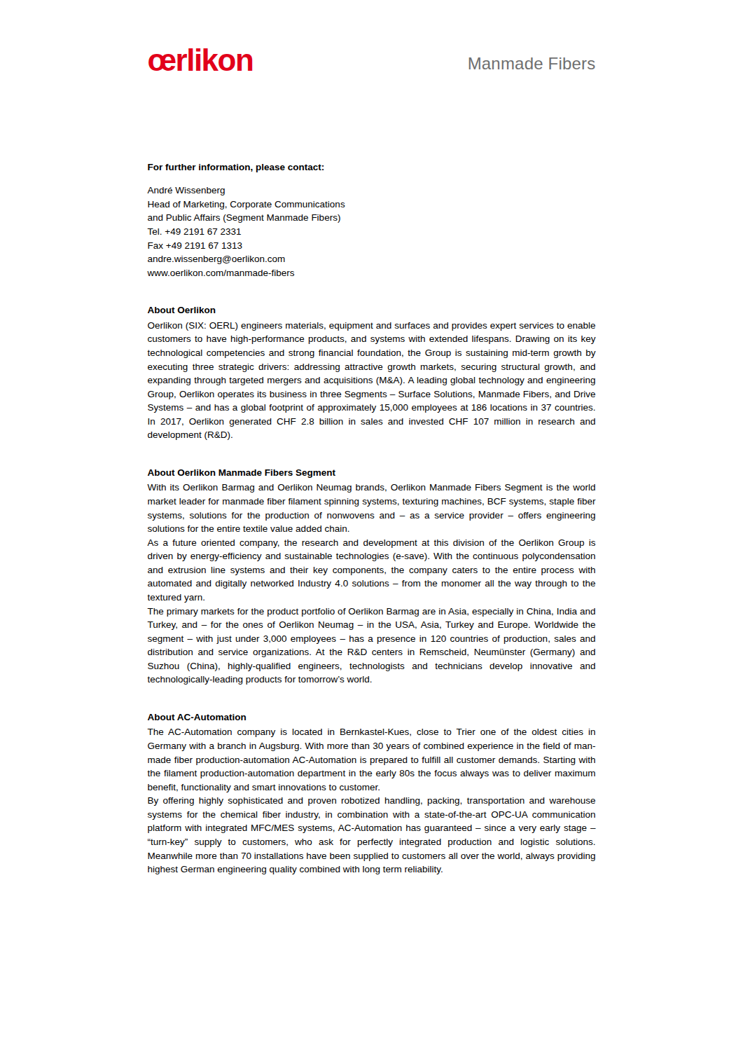œrlikon
Manmade Fibers
For further information, please contact:
André Wissenberg
Head of Marketing, Corporate Communications
and Public Affairs (Segment Manmade Fibers)
Tel. +49 2191 67 2331
Fax +49 2191 67 1313
andre.wissenberg@oerlikon.com
www.oerlikon.com/manmade-fibers
About Oerlikon
Oerlikon (SIX: OERL) engineers materials, equipment and surfaces and provides expert services to enable customers to have high-performance products, and systems with extended lifespans. Drawing on its key technological competencies and strong financial foundation, the Group is sustaining mid-term growth by executing three strategic drivers: addressing attractive growth markets, securing structural growth, and expanding through targeted mergers and acquisitions (M&A). A leading global technology and engineering Group, Oerlikon operates its business in three Segments – Surface Solutions, Manmade Fibers, and Drive Systems – and has a global footprint of approximately 15,000 employees at 186 locations in 37 countries. In 2017, Oerlikon generated CHF 2.8 billion in sales and invested CHF 107 million in research and development (R&D).
About Oerlikon Manmade Fibers Segment
With its Oerlikon Barmag and Oerlikon Neumag brands, Oerlikon Manmade Fibers Segment is the world market leader for manmade fiber filament spinning systems, texturing machines, BCF systems, staple fiber systems, solutions for the production of nonwovens and – as a service provider – offers engineering solutions for the entire textile value added chain.
As a future oriented company, the research and development at this division of the Oerlikon Group is driven by energy-efficiency and sustainable technologies (e-save). With the continuous polycondensation and extrusion line systems and their key components, the company caters to the entire process with automated and digitally networked Industry 4.0 solutions – from the monomer all the way through to the textured yarn.
The primary markets for the product portfolio of Oerlikon Barmag are in Asia, especially in China, India and Turkey, and – for the ones of Oerlikon Neumag – in the USA, Asia, Turkey and Europe. Worldwide the segment – with just under 3,000 employees – has a presence in 120 countries of production, sales and distribution and service organizations. At the R&D centers in Remscheid, Neumünster (Germany) and Suzhou (China), highly-qualified engineers, technologists and technicians develop innovative and technologically-leading products for tomorrow’s world.
About AC-Automation
The AC-Automation company is located in Bernkastel-Kues, close to Trier one of the oldest cities in Germany with a branch in Augsburg. With more than 30 years of combined experience in the field of man-made fiber production-automation AC-Automation is prepared to fulfill all customer demands. Starting with the filament production-automation department in the early 80s the focus always was to deliver maximum benefit, functionality and smart innovations to customer.
By offering highly sophisticated and proven robotized handling, packing, transportation and warehouse systems for the chemical fiber industry, in combination with a state-of-the-art OPC-UA communication platform with integrated MFC/MES systems, AC-Automation has guaranteed – since a very early stage – “turn-key” supply to customers, who ask for perfectly integrated production and logistic solutions. Meanwhile more than 70 installations have been supplied to customers all over the world, always providing highest German engineering quality combined with long term reliability.